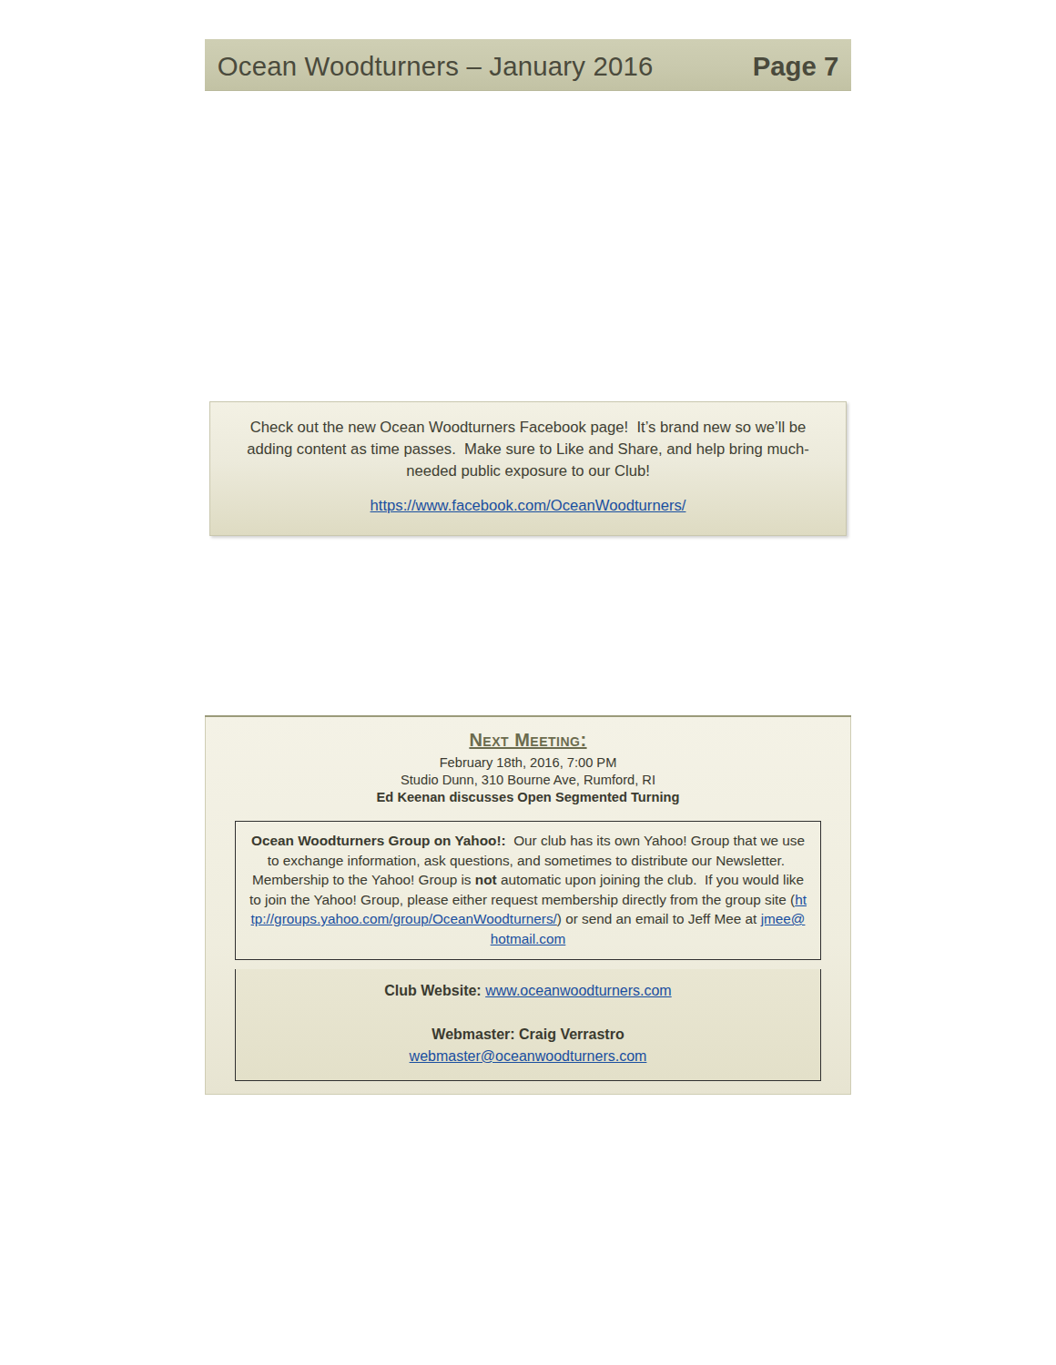Ocean Woodturners – January 2016
Page 7
Check out the new Ocean Woodturners Facebook page! It’s brand new so we’ll be adding content as time passes. Make sure to Like and Share, and help bring much-needed public exposure to our Club!
https://www.facebook.com/OceanWoodturners/
Next Meeting:
February 18th, 2016, 7:00 PM
Studio Dunn, 310 Bourne Ave, Rumford, RI
Ed Keenan discusses Open Segmented Turning
Ocean Woodturners Group on Yahoo!: Our club has its own Yahoo! Group that we use to exchange information, ask questions, and sometimes to distribute our Newsletter. Membership to the Yahoo! Group is not automatic upon joining the club. If you would like to join the Yahoo! Group, please either request membership directly from the group site (http://groups.yahoo.com/group/OceanWoodturners/) or send an email to Jeff Mee at jmee@hotmail.com
Club Website: www.oceanwoodturners.com
Webmaster: Craig Verrastro
webmaster@oceanwoodturners.com